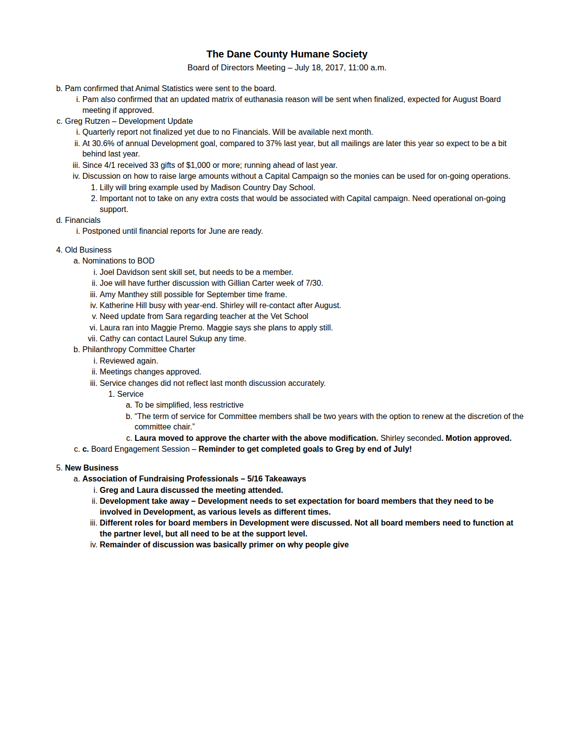The Dane County Humane Society
Board of Directors Meeting – July 18, 2017, 11:00 a.m.
Pam confirmed that Animal Statistics were sent to the board.
Pam also confirmed that an updated matrix of euthanasia reason will be sent when finalized, expected for August Board meeting if approved.
Greg Rutzen – Development Update
Quarterly report not finalized yet due to no Financials. Will be available next month.
At 30.6% of annual Development goal, compared to 37% last year, but all mailings are later this year so expect to be a bit behind last year.
Since 4/1 received 33 gifts of $1,000 or more; running ahead of last year.
Discussion on how to raise large amounts without a Capital Campaign so the monies can be used for on-going operations.
Lilly will bring example used by Madison Country Day School.
Important not to take on any extra costs that would be associated with Capital campaign. Need operational on-going support.
Financials
Postponed until financial reports for June are ready.
Old Business
Nominations to BOD
Joel Davidson sent skill set, but needs to be a member.
Joe will have further discussion with Gillian Carter week of 7/30.
Amy Manthey still possible for September time frame.
Katherine Hill busy with year-end. Shirley will re-contact after August.
Need update from Sara regarding teacher at the Vet School
Laura ran into Maggie Premo. Maggie says she plans to apply still.
Cathy can contact Laurel Sukup any time.
Philanthropy Committee Charter
Reviewed again.
Meetings changes approved.
Service changes did not reflect last month discussion accurately.
Service
To be simplified, less restrictive
“The term of service for Committee members shall be two years with the option to renew at the discretion of the committee chair.”
Laura moved to approve the charter with the above modification. Shirley seconded. Motion approved.
c. Board Engagement Session – Reminder to get completed goals to Greg by end of July!
New Business
Association of Fundraising Professionals – 5/16 Takeaways
Greg and Laura discussed the meeting attended.
Development take away – Development needs to set expectation for board members that they need to be involved in Development, as various levels as different times.
Different roles for board members in Development were discussed. Not all board members need to function at the partner level, but all need to be at the support level.
Remainder of discussion was basically primer on why people give